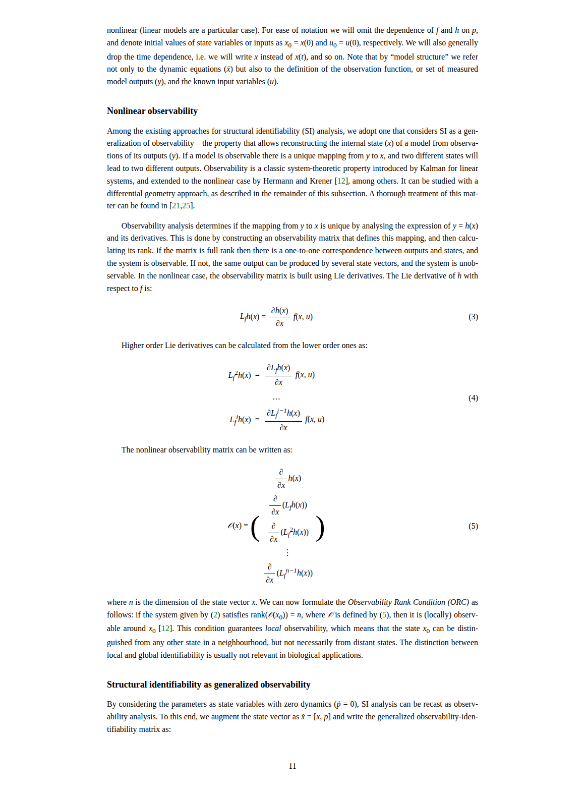nonlinear (linear models are a particular case). For ease of notation we will omit the dependence of f and h on p, and denote initial values of state variables or inputs as x0 = x(0) and u0 = u(0), respectively. We will also generally drop the time dependence, i.e. we will write x instead of x(t), and so on. Note that by “model structure” we refer not only to the dynamic equations (ẋ) but also to the definition of the observation function, or set of measured model outputs (y), and the known input variables (u).
Nonlinear observability
Among the existing approaches for structural identifiability (SI) analysis, we adopt one that considers SI as a generalization of observability – the property that allows reconstructing the internal state (x) of a model from observations of its outputs (y). If a model is observable there is a unique mapping from y to x, and two different states will lead to two different outputs. Observability is a classic system-theoretic property introduced by Kalman for linear systems, and extended to the nonlinear case by Hermann and Krener [12], among others. It can be studied with a differential geometry approach, as described in the remainder of this subsection. A thorough treatment of this matter can be found in [21,25].
Observability analysis determines if the mapping from y to x is unique by analysing the expression of y = h(x) and its derivatives. This is done by constructing an observability matrix that defines this mapping, and then calculating its rank. If the matrix is full rank then there is a one-to-one correspondence between outputs and states, and the system is observable. If not, the same output can be produced by several state vectors, and the system is unobservable. In the nonlinear case, the observability matrix is built using Lie derivatives. The Lie derivative of h with respect to f is:
Lfh(x) = ∂h(x)∂x f(x, u)
(3)
Higher order Lie derivatives can be calculated from the lower order ones as:
Lf2h(x) = ∂Lfh(x)∂x f(x, u) … Lfih(x) = ∂Lfi−1h(x)∂x f(x, u)
(4)
The nonlinear observability matrix can be written as:
𝒪(x) = ( ∂∂x h(x) ∂∂x(Lfh(x)) ∂∂x(Lf2h(x)) ⋮ ∂∂x(Lfn−1h(x)) )
(5)
where n is the dimension of the state vector x. We can now formulate the Observability Rank Condition (ORC) as follows: if the system given by (2) satisfies rank(𝒪(x0)) = n, where 𝒪 is defined by (5), then it is (locally) observable around x0 [12]. This condition guarantees local observability, which means that the state x0 can be distinguished from any other state in a neighbourhood, but not necessarily from distant states. The distinction between local and global identifiability is usually not relevant in biological applications.
Structural identifiability as generalized observability
By considering the parameters as state variables with zero dynamics (ṗ = 0), SI analysis can be recast as observability analysis. To this end, we augment the state vector as x̃ = [x, p] and write the generalized observability-identifiability matrix as:
11